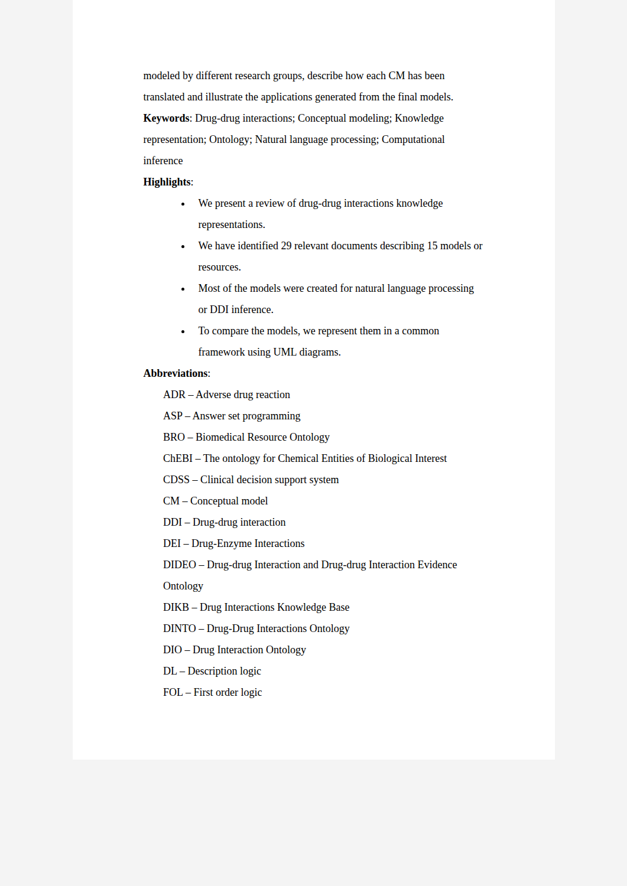modeled by different research groups, describe how each CM has been translated and illustrate the applications generated from the final models.
Keywords: Drug-drug interactions; Conceptual modeling; Knowledge representation; Ontology; Natural language processing; Computational inference
Highlights:
We present a review of drug-drug interactions knowledge representations.
We have identified 29 relevant documents describing 15 models or resources.
Most of the models were created for natural language processing or DDI inference.
To compare the models, we represent them in a common framework using UML diagrams.
Abbreviations:
ADR – Adverse drug reaction
ASP – Answer set programming
BRO – Biomedical Resource Ontology
ChEBI – The ontology for Chemical Entities of Biological Interest
CDSS – Clinical decision support system
CM – Conceptual model
DDI – Drug-drug interaction
DEI – Drug-Enzyme Interactions
DIDEO – Drug-drug Interaction and Drug-drug Interaction Evidence Ontology
DIKB – Drug Interactions Knowledge Base
DINTO – Drug-Drug Interactions Ontology
DIO – Drug Interaction Ontology
DL – Description logic
FOL – First order logic